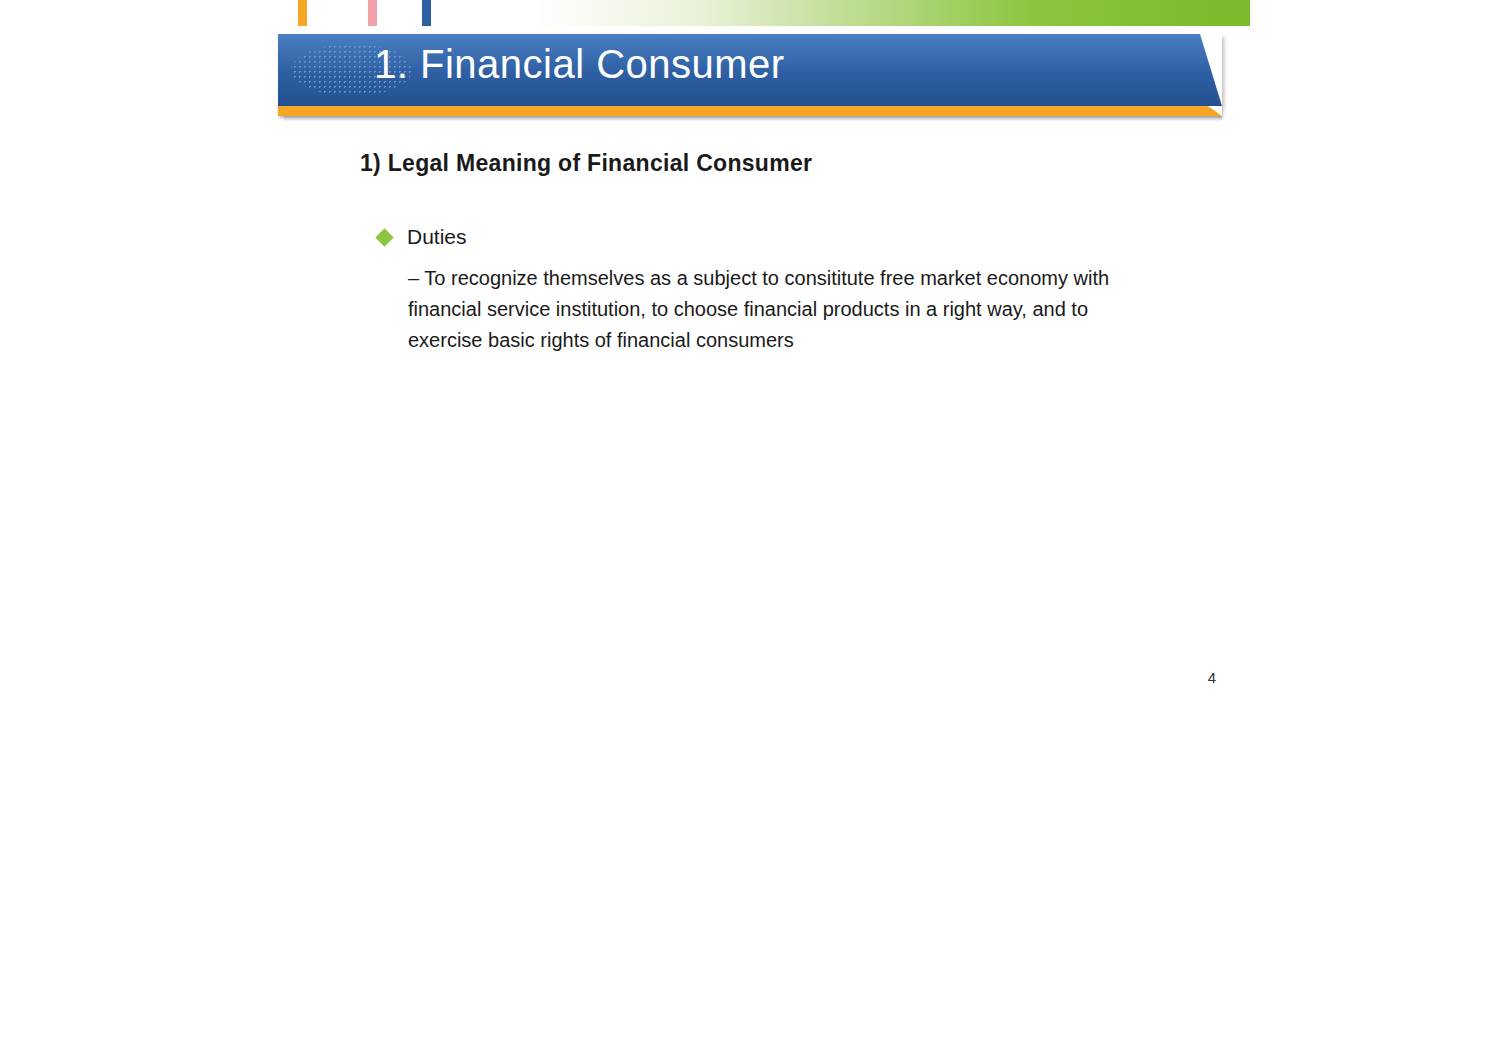1. Financial Consumer
1) Legal Meaning of Financial Consumer
Duties
– To recognize themselves as a subject to consititute free market economy with financial service institution, to choose financial products in a right way, and to exercise basic rights of financial consumers
4